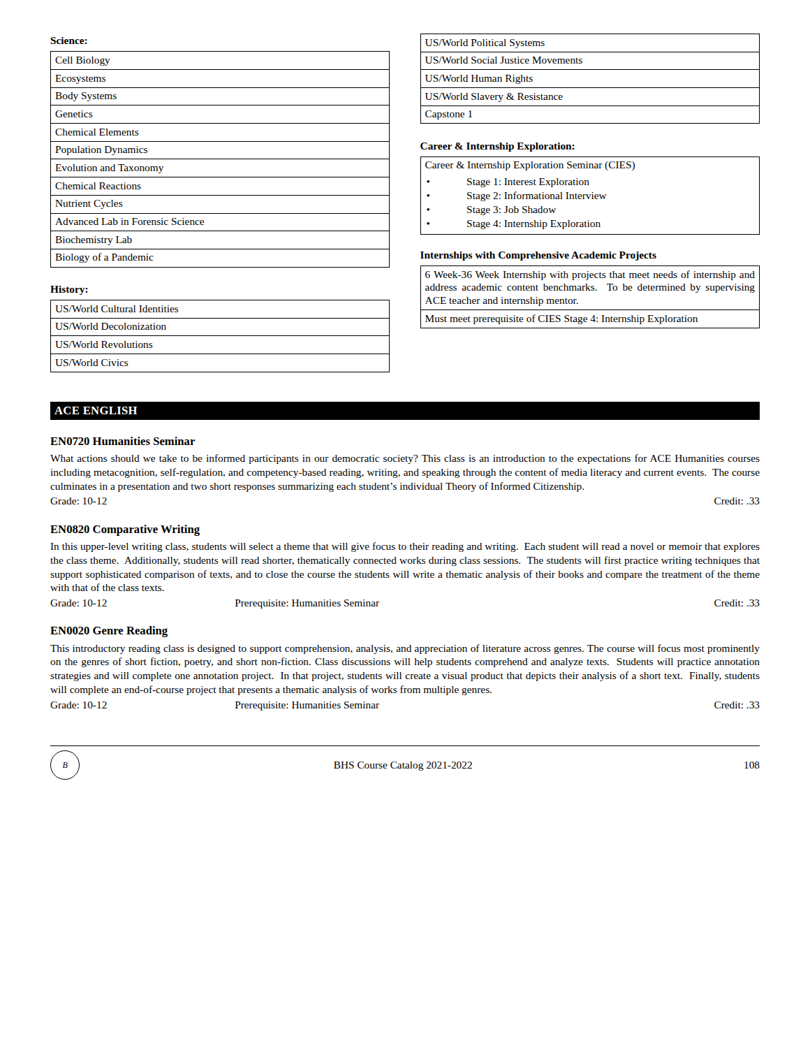Science:
| Cell Biology |
| Ecosystems |
| Body Systems |
| Genetics |
| Chemical Elements |
| Population Dynamics |
| Evolution and Taxonomy |
| Chemical Reactions |
| Nutrient Cycles |
| Advanced Lab in Forensic Science |
| Biochemistry Lab |
| Biology of a Pandemic |
History:
| US/World Cultural Identities |
| US/World Decolonization |
| US/World Revolutions |
| US/World Civics |
| US/World Political Systems |
| US/World Social Justice Movements |
| US/World Human Rights |
| US/World Slavery & Resistance |
| Capstone 1 |
Career & Internship Exploration:
| Career & Internship Exploration Seminar (CIES) Stage 1: Interest Exploration Stage 2: Informational Interview Stage 3: Job Shadow Stage 4: Internship Exploration |
Internships with Comprehensive Academic Projects
| 6 Week-36 Week Internship with projects that meet needs of internship and address academic content benchmarks. To be determined by supervising ACE teacher and internship mentor. |
| Must meet prerequisite of CIES Stage 4: Internship Exploration |
ACE ENGLISH
EN0720 Humanities Seminar
What actions should we take to be informed participants in our democratic society? This class is an introduction to the expectations for ACE Humanities courses including metacognition, self-regulation, and competency-based reading, writing, and speaking through the content of media literacy and current events. The course culminates in a presentation and two short responses summarizing each student’s individual Theory of Informed Citizenship.
Grade: 10-12
Credit: .33
EN0820 Comparative Writing
In this upper-level writing class, students will select a theme that will give focus to their reading and writing. Each student will read a novel or memoir that explores the class theme. Additionally, students will read shorter, thematically connected works during class sessions. The students will first practice writing techniques that support sophisticated comparison of texts, and to close the course the students will write a thematic analysis of their books and compare the treatment of the theme with that of the class texts.
Grade: 10-12
Prerequisite: Humanities Seminar
Credit: .33
EN0020 Genre Reading
This introductory reading class is designed to support comprehension, analysis, and appreciation of literature across genres. The course will focus most prominently on the genres of short fiction, poetry, and short non-fiction. Class discussions will help students comprehend and analyze texts. Students will practice annotation strategies and will complete one annotation project. In that project, students will create a visual product that depicts their analysis of a short text. Finally, students will complete an end-of-course project that presents a thematic analysis of works from multiple genres.
Grade: 10-12
Prerequisite: Humanities Seminar
Credit: .33
B
BHS Course Catalog 2021-2022
108